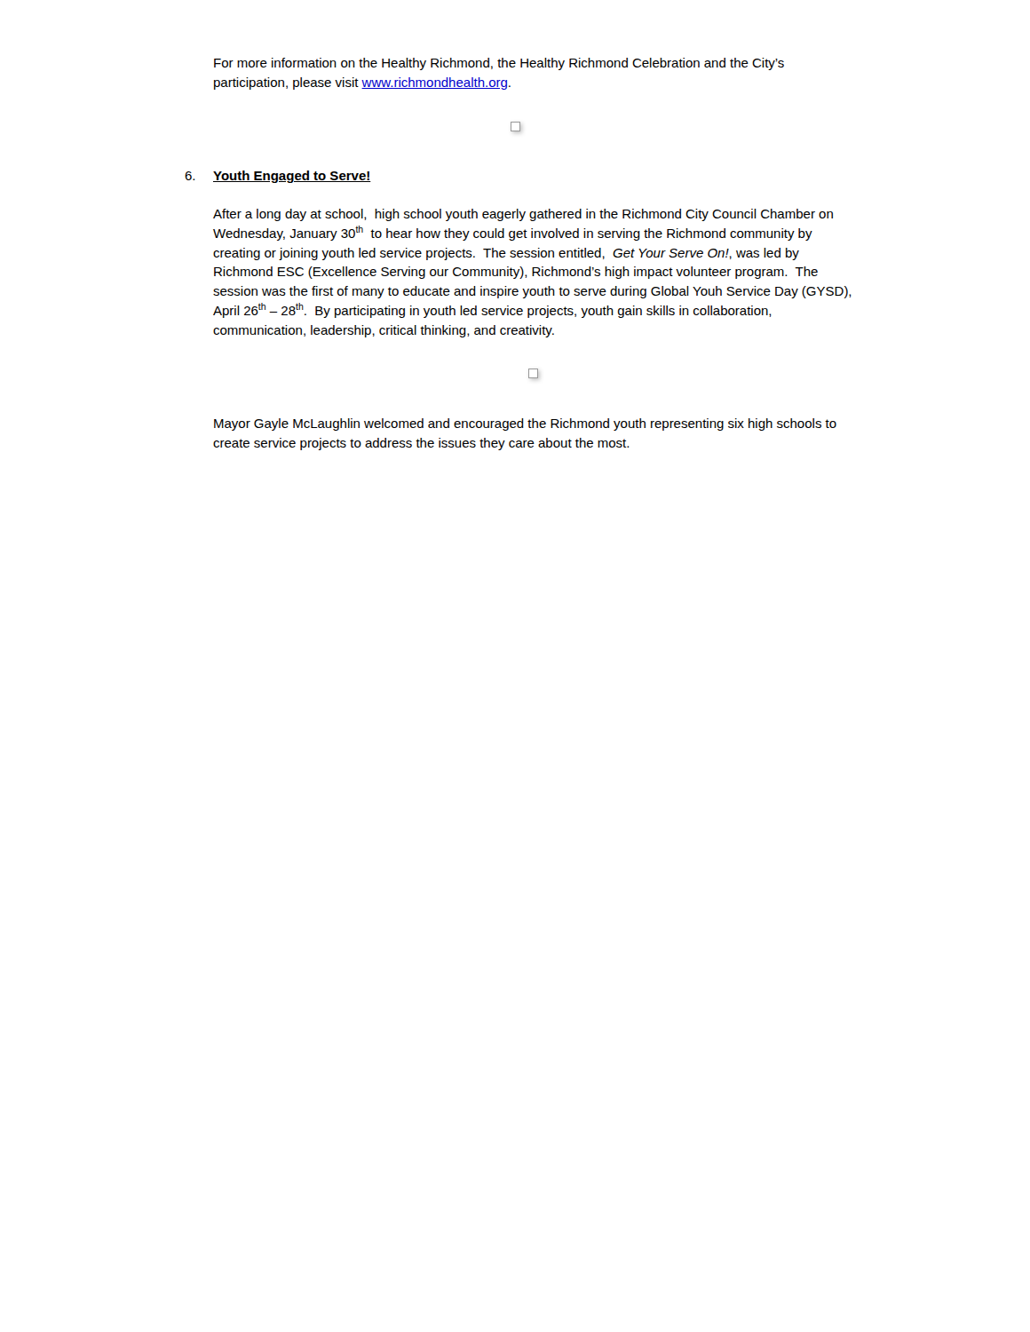For more information on the Healthy Richmond, the Healthy Richmond Celebration and the City’s participation, please visit www.richmondhealth.org.
Youth Engaged to Serve!
After a long day at school, high school youth eagerly gathered in the Richmond City Council Chamber on Wednesday, January 30th to hear how they could get involved in serving the Richmond community by creating or joining youth led service projects. The session entitled, Get Your Serve On!, was led by Richmond ESC (Excellence Serving our Community), Richmond’s high impact volunteer program. The session was the first of many to educate and inspire youth to serve during Global Youh Service Day (GYSD), April 26th – 28th. By participating in youth led service projects, youth gain skills in collaboration, communication, leadership, critical thinking, and creativity.
Mayor Gayle McLaughlin welcomed and encouraged the Richmond youth representing six high schools to create service projects to address the issues they care about the most.